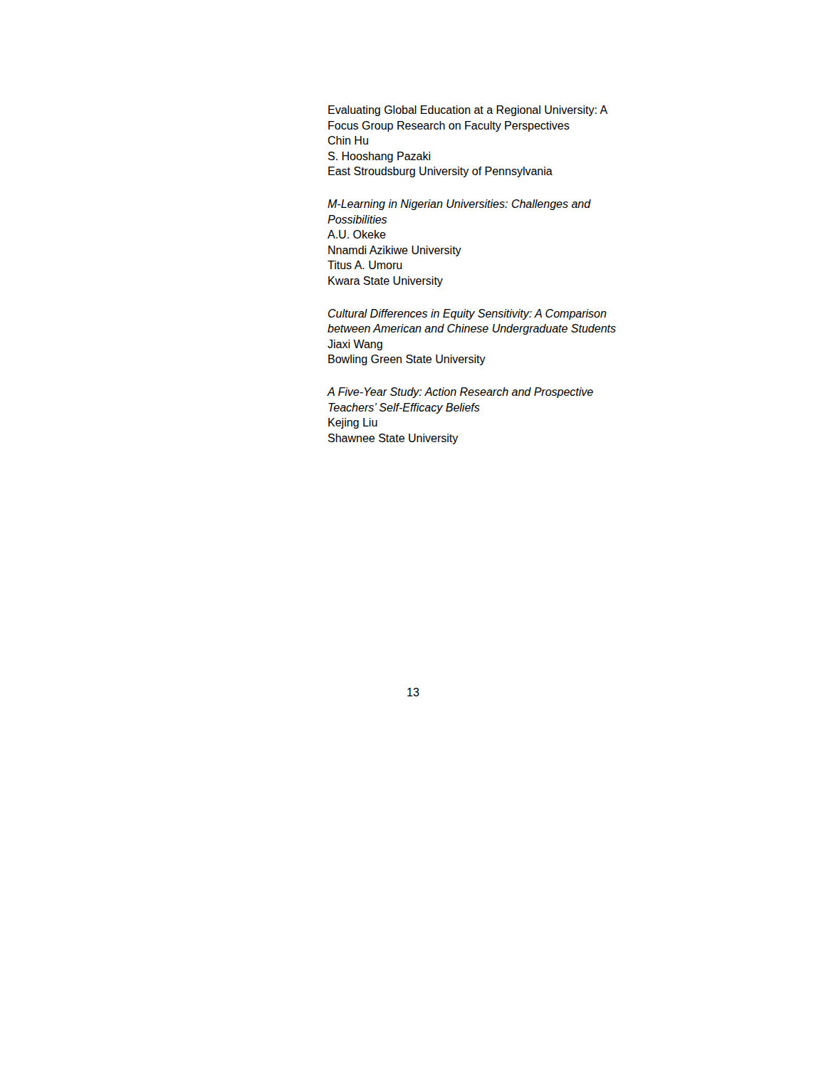Evaluating Global Education at a Regional University: A Focus Group Research on Faculty Perspectives
Chin Hu
S. Hooshang Pazaki
East Stroudsburg University of Pennsylvania
M-Learning in Nigerian Universities: Challenges and Possibilities
A.U. Okeke
Nnamdi Azikiwe University
Titus A. Umoru
Kwara State University
Cultural Differences in Equity Sensitivity: A Comparison between American and Chinese Undergraduate Students
Jiaxi Wang
Bowling Green State University
A Five-Year Study: Action Research and Prospective Teachers’ Self-Efficacy Beliefs
Kejing Liu
Shawnee State University
13